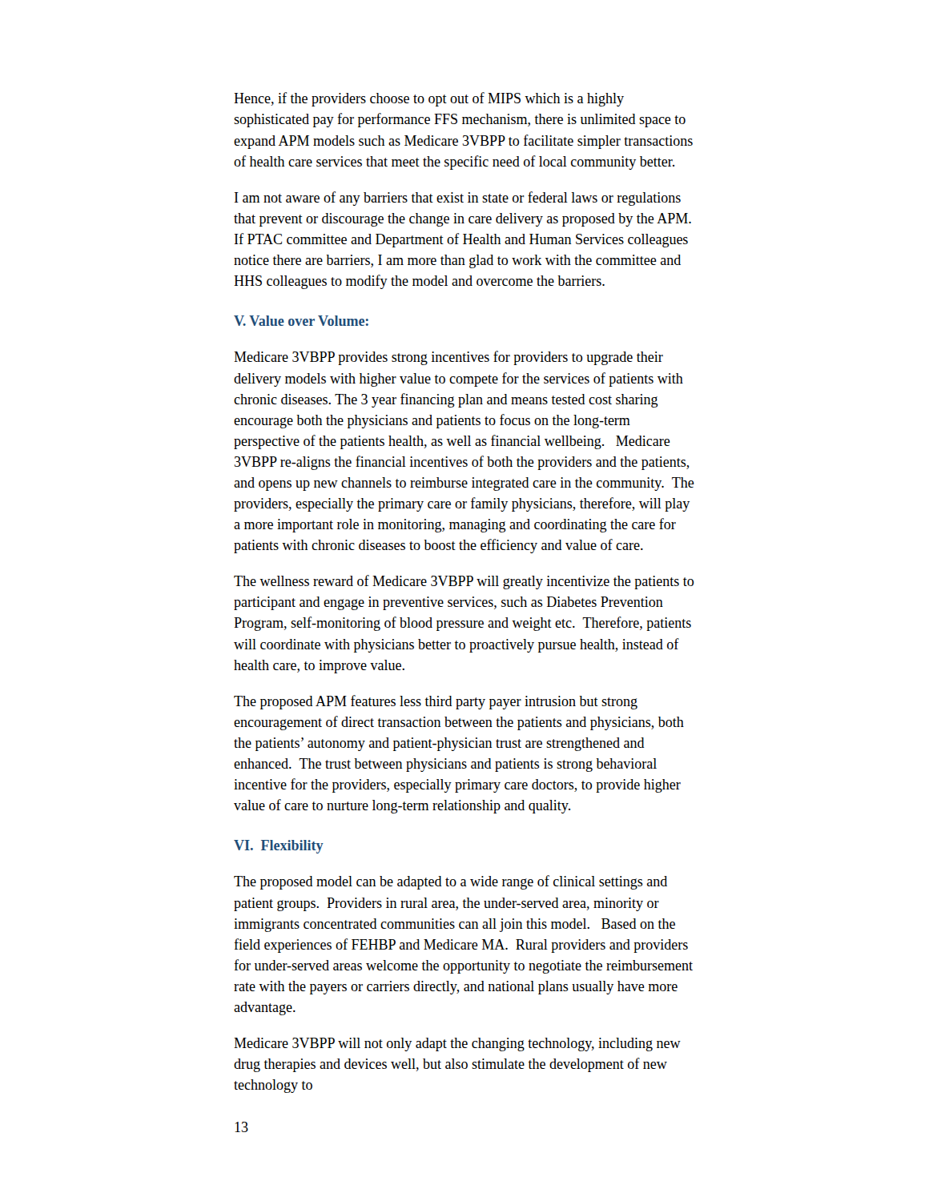Hence, if the providers choose to opt out of MIPS which is a highly sophisticated pay for performance FFS mechanism, there is unlimited space to expand APM models such as Medicare 3VBPP to facilitate simpler transactions of health care services that meet the specific need of local community better.
I am not aware of any barriers that exist in state or federal laws or regulations that prevent or discourage the change in care delivery as proposed by the APM. If PTAC committee and Department of Health and Human Services colleagues notice there are barriers, I am more than glad to work with the committee and HHS colleagues to modify the model and overcome the barriers.
V. Value over Volume:
Medicare 3VBPP provides strong incentives for providers to upgrade their delivery models with higher value to compete for the services of patients with chronic diseases. The 3 year financing plan and means tested cost sharing encourage both the physicians and patients to focus on the long-term perspective of the patients health, as well as financial wellbeing. Medicare 3VBPP re-aligns the financial incentives of both the providers and the patients, and opens up new channels to reimburse integrated care in the community. The providers, especially the primary care or family physicians, therefore, will play a more important role in monitoring, managing and coordinating the care for patients with chronic diseases to boost the efficiency and value of care.
The wellness reward of Medicare 3VBPP will greatly incentivize the patients to participant and engage in preventive services, such as Diabetes Prevention Program, self-monitoring of blood pressure and weight etc. Therefore, patients will coordinate with physicians better to proactively pursue health, instead of health care, to improve value.
The proposed APM features less third party payer intrusion but strong encouragement of direct transaction between the patients and physicians, both the patients’ autonomy and patient-physician trust are strengthened and enhanced. The trust between physicians and patients is strong behavioral incentive for the providers, especially primary care doctors, to provide higher value of care to nurture long-term relationship and quality.
VI. Flexibility
The proposed model can be adapted to a wide range of clinical settings and patient groups. Providers in rural area, the under-served area, minority or immigrants concentrated communities can all join this model. Based on the field experiences of FEHBP and Medicare MA. Rural providers and providers for under-served areas welcome the opportunity to negotiate the reimbursement rate with the payers or carriers directly, and national plans usually have more advantage.
Medicare 3VBPP will not only adapt the changing technology, including new drug therapies and devices well, but also stimulate the development of new technology to
13